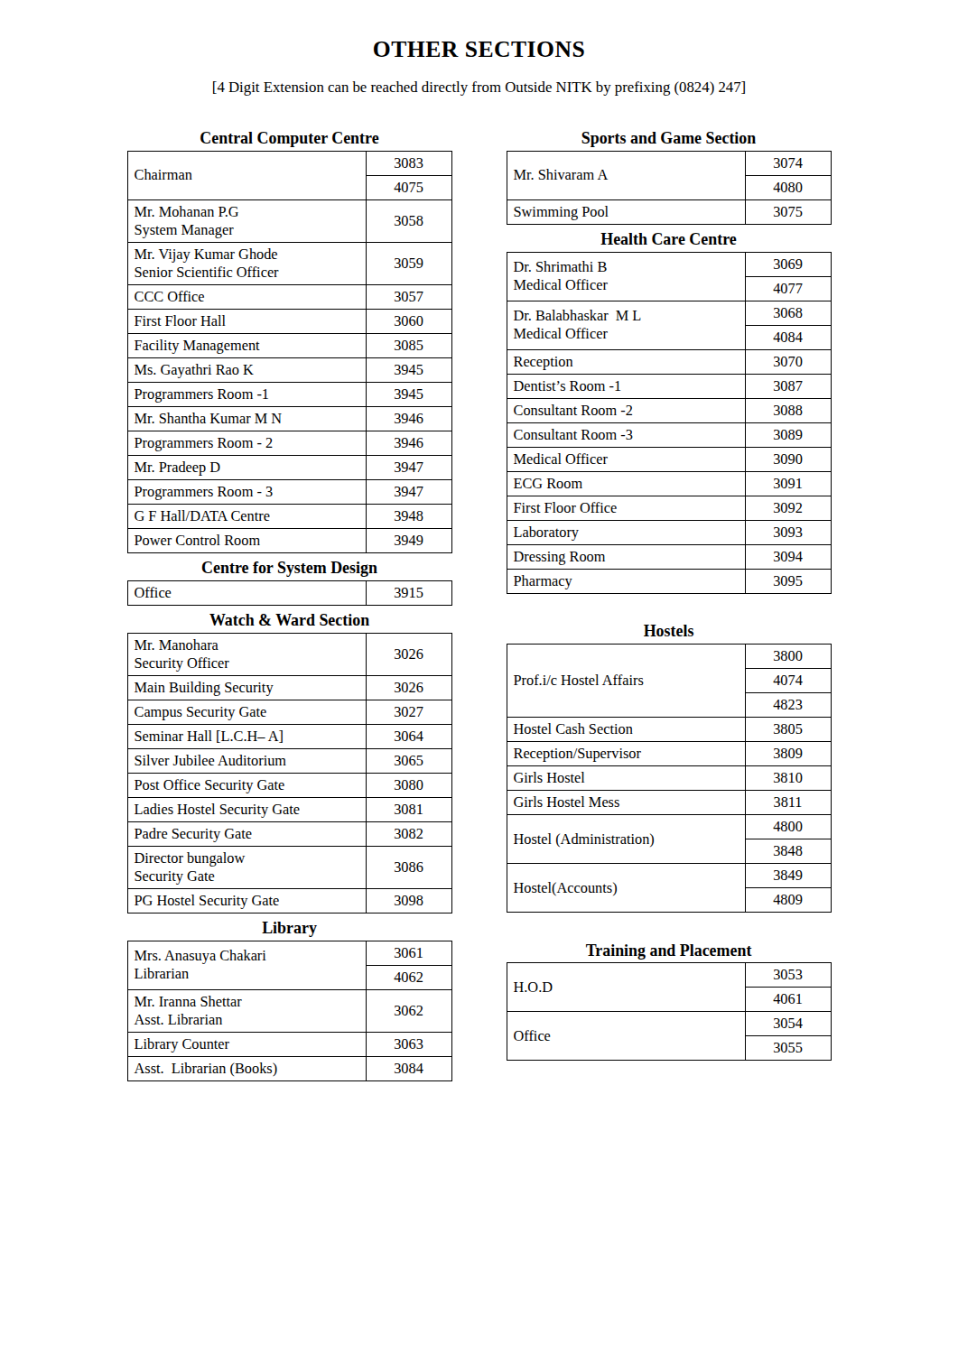OTHER SECTIONS
[4 Digit Extension can be reached directly from Outside NITK by prefixing (0824) 247]
Central Computer Centre
| Chairman | 3083 |
| 4075 |
| Mr. Mohanan P.G System Manager | 3058 |
| Mr. Vijay Kumar Ghode Senior Scientific Officer | 3059 |
| CCC Office | 3057 |
| First Floor Hall | 3060 |
| Facility Management | 3085 |
| Ms. Gayathri Rao K | 3945 |
| Programmers Room -1 | 3945 |
| Mr. Shantha Kumar M N | 3946 |
| Programmers Room - 2 | 3946 |
| Mr. Pradeep D | 3947 |
| Programmers Room - 3 | 3947 |
| G F Hall/DATA Centre | 3948 |
| Power Control Room | 3949 |
Centre for System Design
| Office | 3915 |
Watch & Ward Section
| Mr. Manohara Security Officer | 3026 |
| Main Building Security | 3026 |
| Campus Security Gate | 3027 |
| Seminar Hall [L.C.H– A] | 3064 |
| Silver Jubilee Auditorium | 3065 |
| Post Office Security Gate | 3080 |
| Ladies Hostel Security Gate | 3081 |
| Padre Security Gate | 3082 |
| Director bungalow Security Gate | 3086 |
| PG Hostel Security Gate | 3098 |
Library
| Mrs. Anasuya Chakari Librarian | 3061 |
| 4062 |
| Mr. Iranna Shettar Asst. Librarian | 3062 |
| Library Counter | 3063 |
| Asst. Librarian (Books) | 3084 |
Sports and Game Section
| Mr. Shivaram A | 3074 |
| 4080 |
| Swimming Pool | 3075 |
Health Care Centre
| Dr. Shrimathi B Medical Officer | 3069 |
| 4077 |
| Dr. Balabhaskar M L Medical Officer | 3068 |
| 4084 |
| Reception | 3070 |
| Dentist’s Room -1 | 3087 |
| Consultant Room -2 | 3088 |
| Consultant Room -3 | 3089 |
| Medical Officer | 3090 |
| ECG Room | 3091 |
| First Floor Office | 3092 |
| Laboratory | 3093 |
| Dressing Room | 3094 |
| Pharmacy | 3095 |
Hostels
| Prof.i/c Hostel Affairs | 3800 |
| 4074 |
| 4823 |
| Hostel Cash Section | 3805 |
| Reception/Supervisor | 3809 |
| Girls Hostel | 3810 |
| Girls Hostel Mess | 3811 |
| Hostel (Administration) | 4800 |
| 3848 |
| Hostel(Accounts) | 3849 |
| 4809 |
Training and Placement
| H.O.D | 3053 |
| 4061 |
| Office | 3054 |
| 3055 |